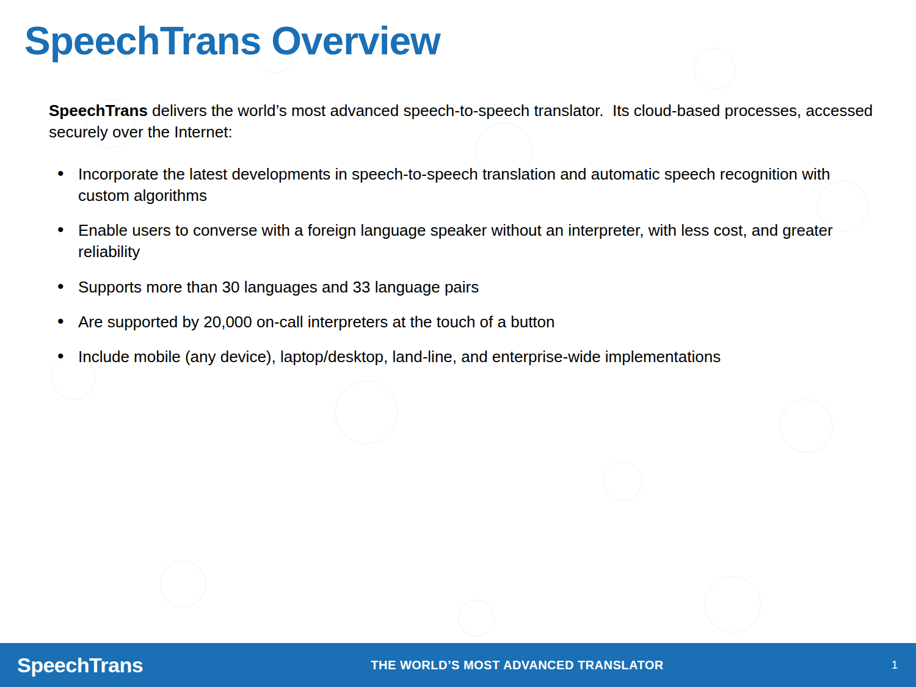SpeechTrans Overview
SpeechTrans delivers the world’s most advanced speech-to-speech translator. Its cloud-based processes, accessed securely over the Internet:
Incorporate the latest developments in speech-to-speech translation and automatic speech recognition with custom algorithms
Enable users to converse with a foreign language speaker without an interpreter, with less cost, and greater reliability
Supports more than 30 languages and 33 language pairs
Are supported by 20,000 on-call interpreters at the touch of a button
Include mobile (any device), laptop/desktop, land-line, and enterprise-wide implementations
SpeechTrans
The World’s Most Advanced Translator
1